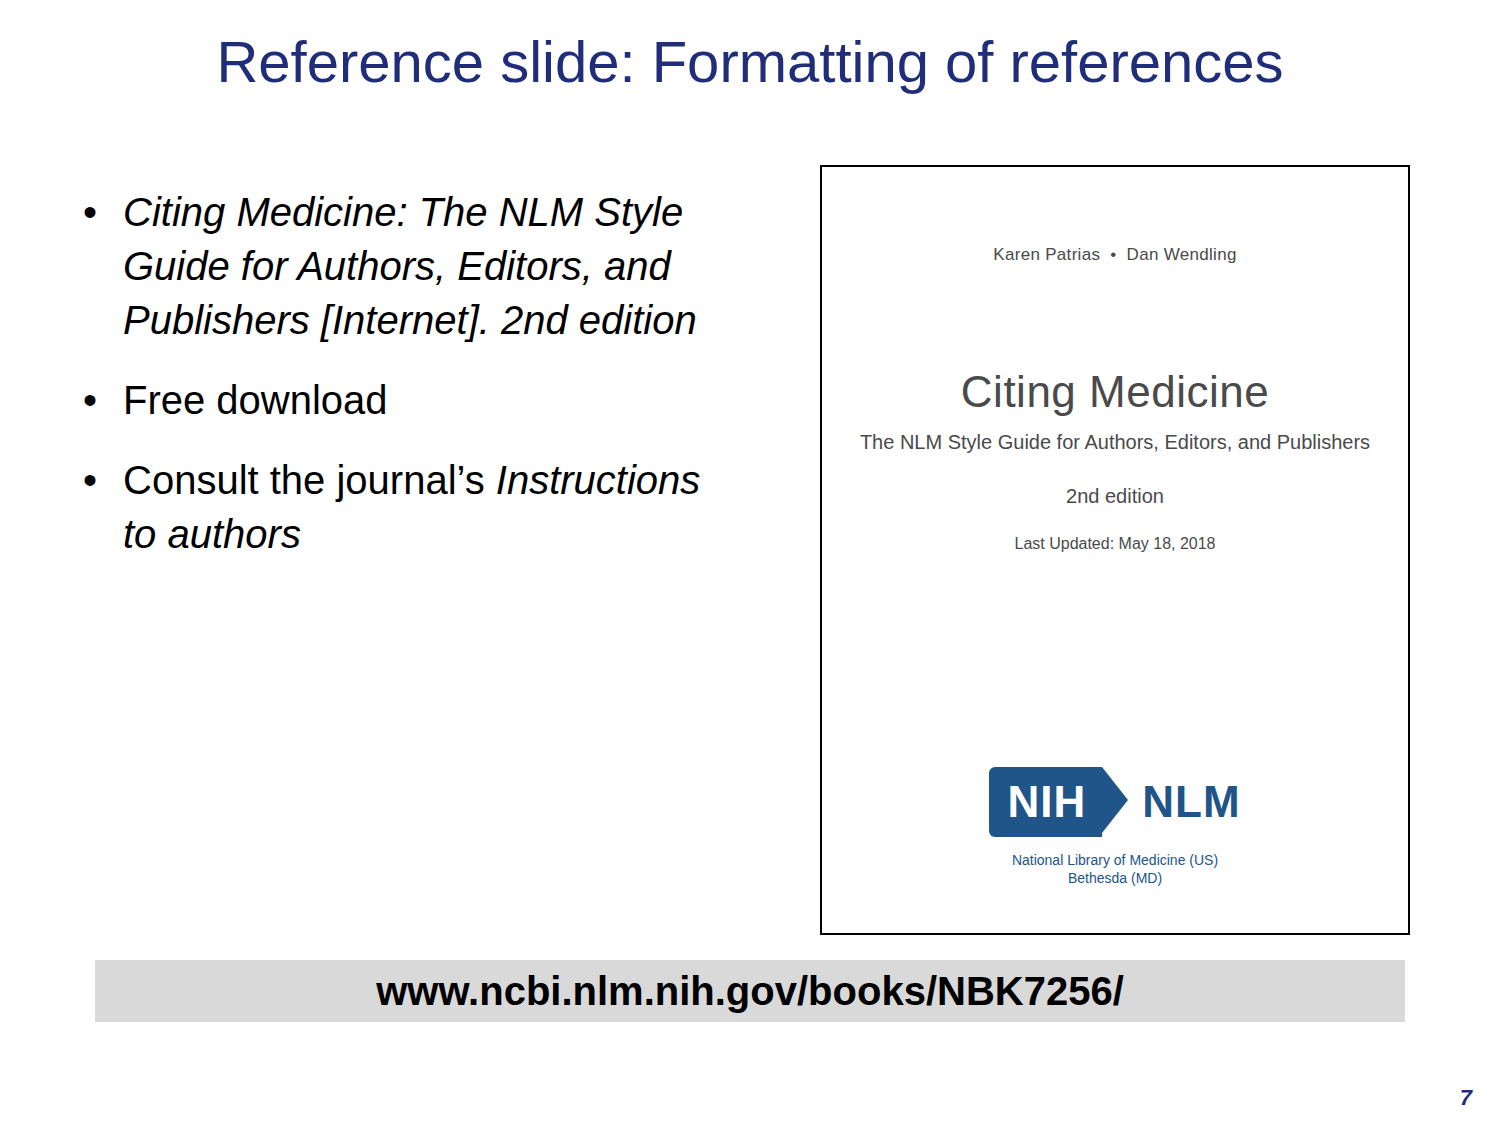Reference slide: Formatting of references
Citing Medicine: The NLM Style Guide for Authors, Editors, and Publishers [Internet]. 2nd edition
Free download
Consult the journal’s Instructions to authors
Karen Patrias • Dan Wendling
Citing Medicine
The NLM Style Guide for Authors, Editors, and Publishers
2nd edition
Last Updated: May 18, 2018
NIH NLM
National Library of Medicine (US)
Bethesda (MD)
www.ncbi.nlm.nih.gov/books/NBK7256/
7